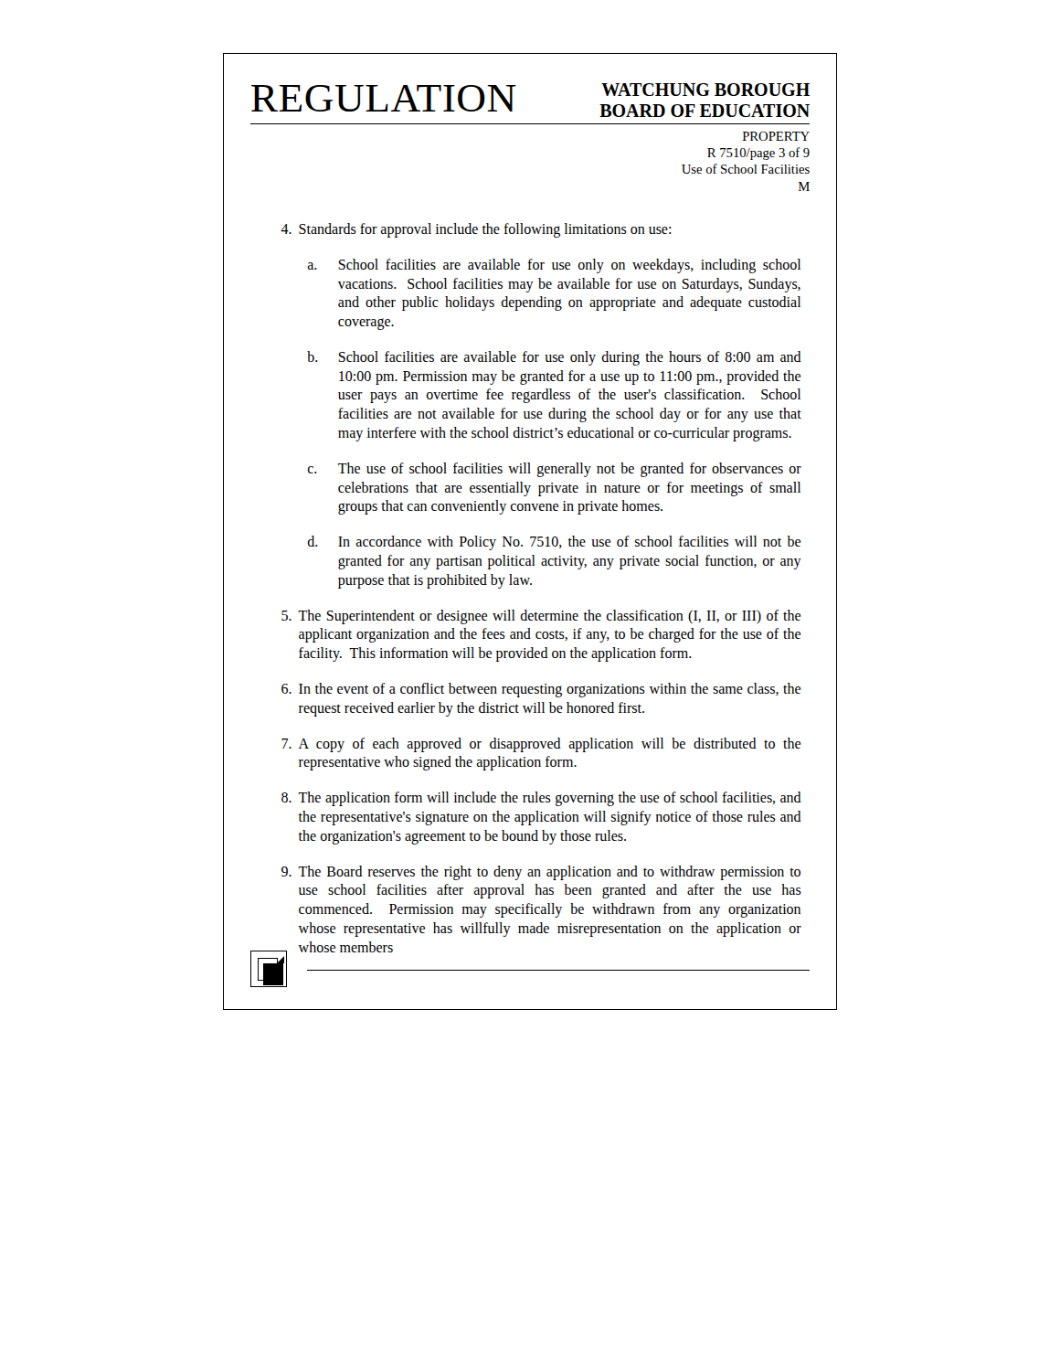REGULATION
WATCHUNG BOROUGH
BOARD OF EDUCATION
PROPERTY
R 7510/page 3 of 9
Use of School Facilities
M
4.
Standards for approval include the following limitations on use:
a.
School facilities are available for use only on weekdays, including school vacations. School facilities may be available for use on Saturdays, Sundays, and other public holidays depending on appropriate and adequate custodial coverage.
b.
School facilities are available for use only during the hours of 8:00 am and 10:00 pm. Permission may be granted for a use up to 11:00 pm., provided the user pays an overtime fee regardless of the user's classification. School facilities are not available for use during the school day or for any use that may interfere with the school district’s educational or co-curricular programs.
c.
The use of school facilities will generally not be granted for observances or celebrations that are essentially private in nature or for meetings of small groups that can conveniently convene in private homes.
d.
In accordance with Policy No. 7510, the use of school facilities will not be granted for any partisan political activity, any private social function, or any purpose that is prohibited by law.
5.
The Superintendent or designee will determine the classification (I, II, or III) of the applicant organization and the fees and costs, if any, to be charged for the use of the facility. This information will be provided on the application form.
6.
In the event of a conflict between requesting organizations within the same class, the request received earlier by the district will be honored first.
7.
A copy of each approved or disapproved application will be distributed to the representative who signed the application form.
8.
The application form will include the rules governing the use of school facilities, and the representative's signature on the application will signify notice of those rules and the organization's agreement to be bound by those rules.
9.
The Board reserves the right to deny an application and to withdraw permission to use school facilities after approval has been granted and after the use has commenced. Permission may specifically be withdrawn from any organization whose representative has willfully made misrepresentation on the application or whose members